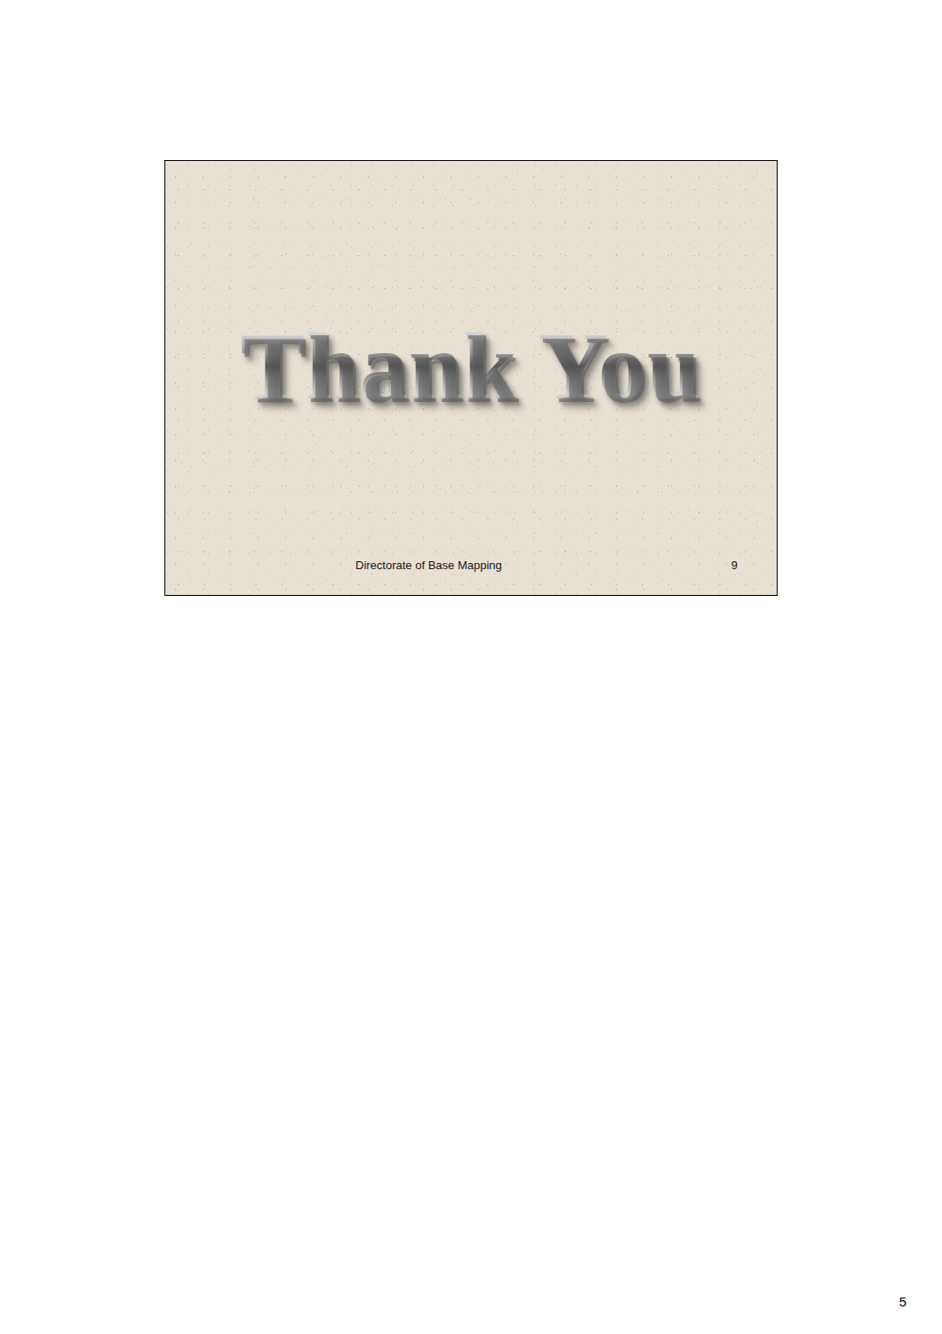Thank You
Directorate of Base Mapping 9
5